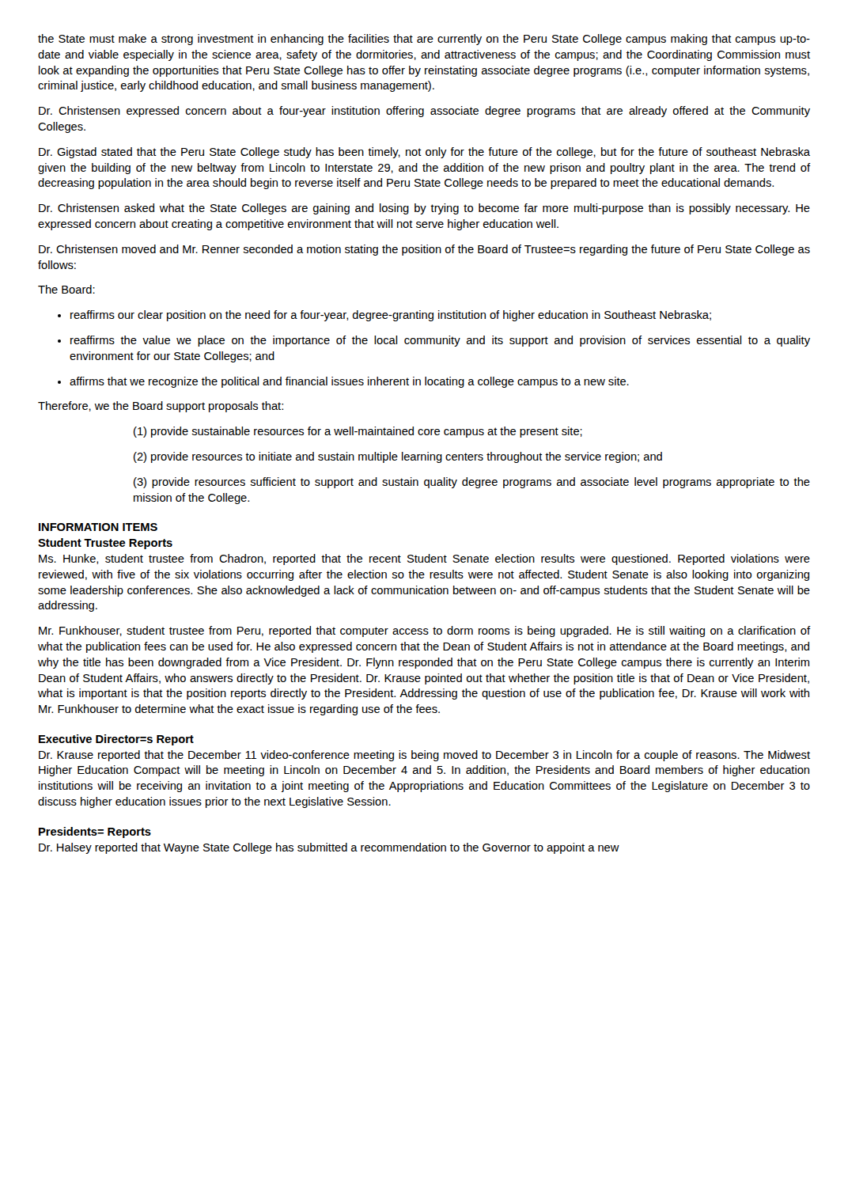the State must make a strong investment in enhancing the facilities that are currently on the Peru State College campus making that campus up-to-date and viable especially in the science area, safety of the dormitories, and attractiveness of the campus; and the Coordinating Commission must look at expanding the opportunities that Peru State College has to offer by reinstating associate degree programs (i.e., computer information systems, criminal justice, early childhood education, and small business management).
Dr. Christensen expressed concern about a four-year institution offering associate degree programs that are already offered at the Community Colleges.
Dr. Gigstad stated that the Peru State College study has been timely, not only for the future of the college, but for the future of southeast Nebraska given the building of the new beltway from Lincoln to Interstate 29, and the addition of the new prison and poultry plant in the area. The trend of decreasing population in the area should begin to reverse itself and Peru State College needs to be prepared to meet the educational demands.
Dr. Christensen asked what the State Colleges are gaining and losing by trying to become far more multi-purpose than is possibly necessary. He expressed concern about creating a competitive environment that will not serve higher education well.
Dr. Christensen moved and Mr. Renner seconded a motion stating the position of the Board of Trustee=s regarding the future of Peru State College as follows:
The Board:
reaffirms our clear position on the need for a four-year, degree-granting institution of higher education in Southeast Nebraska;
reaffirms the value we place on the importance of the local community and its support and provision of services essential to a quality environment for our State Colleges; and
affirms that we recognize the political and financial issues inherent in locating a college campus to a new site.
Therefore, we the Board support proposals that:
(1) provide sustainable resources for a well-maintained core campus at the present site;
(2) provide resources to initiate and sustain multiple learning centers throughout the service region; and
(3) provide resources sufficient to support and sustain quality degree programs and associate level programs appropriate to the mission of the College.
INFORMATION ITEMS
Student Trustee Reports
Ms. Hunke, student trustee from Chadron, reported that the recent Student Senate election results were questioned. Reported violations were reviewed, with five of the six violations occurring after the election so the results were not affected. Student Senate is also looking into organizing some leadership conferences. She also acknowledged a lack of communication between on- and off-campus students that the Student Senate will be addressing.
Mr. Funkhouser, student trustee from Peru, reported that computer access to dorm rooms is being upgraded. He is still waiting on a clarification of what the publication fees can be used for. He also expressed concern that the Dean of Student Affairs is not in attendance at the Board meetings, and why the title has been downgraded from a Vice President. Dr. Flynn responded that on the Peru State College campus there is currently an Interim Dean of Student Affairs, who answers directly to the President. Dr. Krause pointed out that whether the position title is that of Dean or Vice President, what is important is that the position reports directly to the President. Addressing the question of use of the publication fee, Dr. Krause will work with Mr. Funkhouser to determine what the exact issue is regarding use of the fees.
Executive Director=s Report
Dr. Krause reported that the December 11 video-conference meeting is being moved to December 3 in Lincoln for a couple of reasons. The Midwest Higher Education Compact will be meeting in Lincoln on December 4 and 5. In addition, the Presidents and Board members of higher education institutions will be receiving an invitation to a joint meeting of the Appropriations and Education Committees of the Legislature on December 3 to discuss higher education issues prior to the next Legislative Session.
Presidents= Reports
Dr. Halsey reported that Wayne State College has submitted a recommendation to the Governor to appoint a new